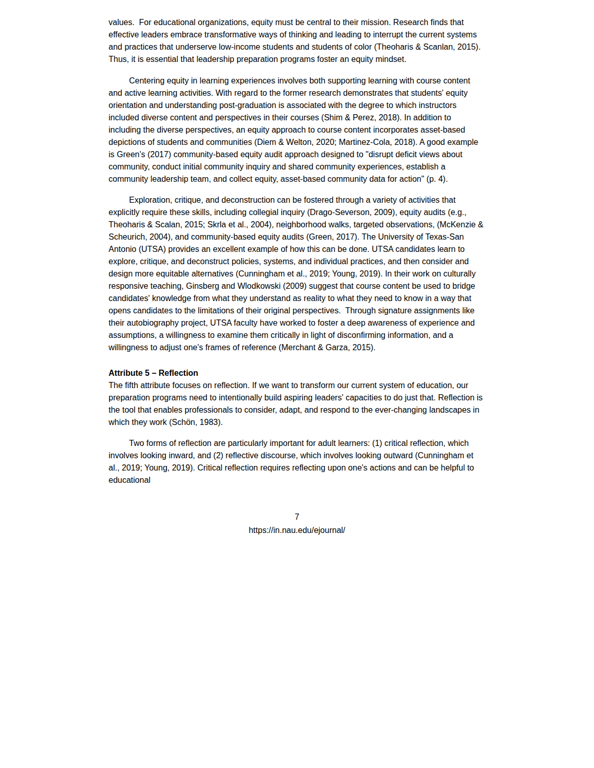values. For educational organizations, equity must be central to their mission. Research finds that effective leaders embrace transformative ways of thinking and leading to interrupt the current systems and practices that underserve low-income students and students of color (Theoharis & Scanlan, 2015). Thus, it is essential that leadership preparation programs foster an equity mindset.
Centering equity in learning experiences involves both supporting learning with course content and active learning activities. With regard to the former research demonstrates that students' equity orientation and understanding post-graduation is associated with the degree to which instructors included diverse content and perspectives in their courses (Shim & Perez, 2018). In addition to including the diverse perspectives, an equity approach to course content incorporates asset-based depictions of students and communities (Diem & Welton, 2020; Martinez-Cola, 2018). A good example is Green's (2017) community-based equity audit approach designed to "disrupt deficit views about community, conduct initial community inquiry and shared community experiences, establish a community leadership team, and collect equity, asset-based community data for action" (p. 4).
Exploration, critique, and deconstruction can be fostered through a variety of activities that explicitly require these skills, including collegial inquiry (Drago-Severson, 2009), equity audits (e.g., Theoharis & Scalan, 2015; Skrla et al., 2004), neighborhood walks, targeted observations, (McKenzie & Scheurich, 2004), and community-based equity audits (Green, 2017). The University of Texas-San Antonio (UTSA) provides an excellent example of how this can be done. UTSA candidates learn to explore, critique, and deconstruct policies, systems, and individual practices, and then consider and design more equitable alternatives (Cunningham et al., 2019; Young, 2019). In their work on culturally responsive teaching, Ginsberg and Wlodkowski (2009) suggest that course content be used to bridge candidates' knowledge from what they understand as reality to what they need to know in a way that opens candidates to the limitations of their original perspectives. Through signature assignments like their autobiography project, UTSA faculty have worked to foster a deep awareness of experience and assumptions, a willingness to examine them critically in light of disconfirming information, and a willingness to adjust one's frames of reference (Merchant & Garza, 2015).
Attribute 5 – Reflection
The fifth attribute focuses on reflection. If we want to transform our current system of education, our preparation programs need to intentionally build aspiring leaders' capacities to do just that. Reflection is the tool that enables professionals to consider, adapt, and respond to the ever-changing landscapes in which they work (Schön, 1983).
Two forms of reflection are particularly important for adult learners: (1) critical reflection, which involves looking inward, and (2) reflective discourse, which involves looking outward (Cunningham et al., 2019; Young, 2019). Critical reflection requires reflecting upon one's actions and can be helpful to educational
7
https://in.nau.edu/ejournal/